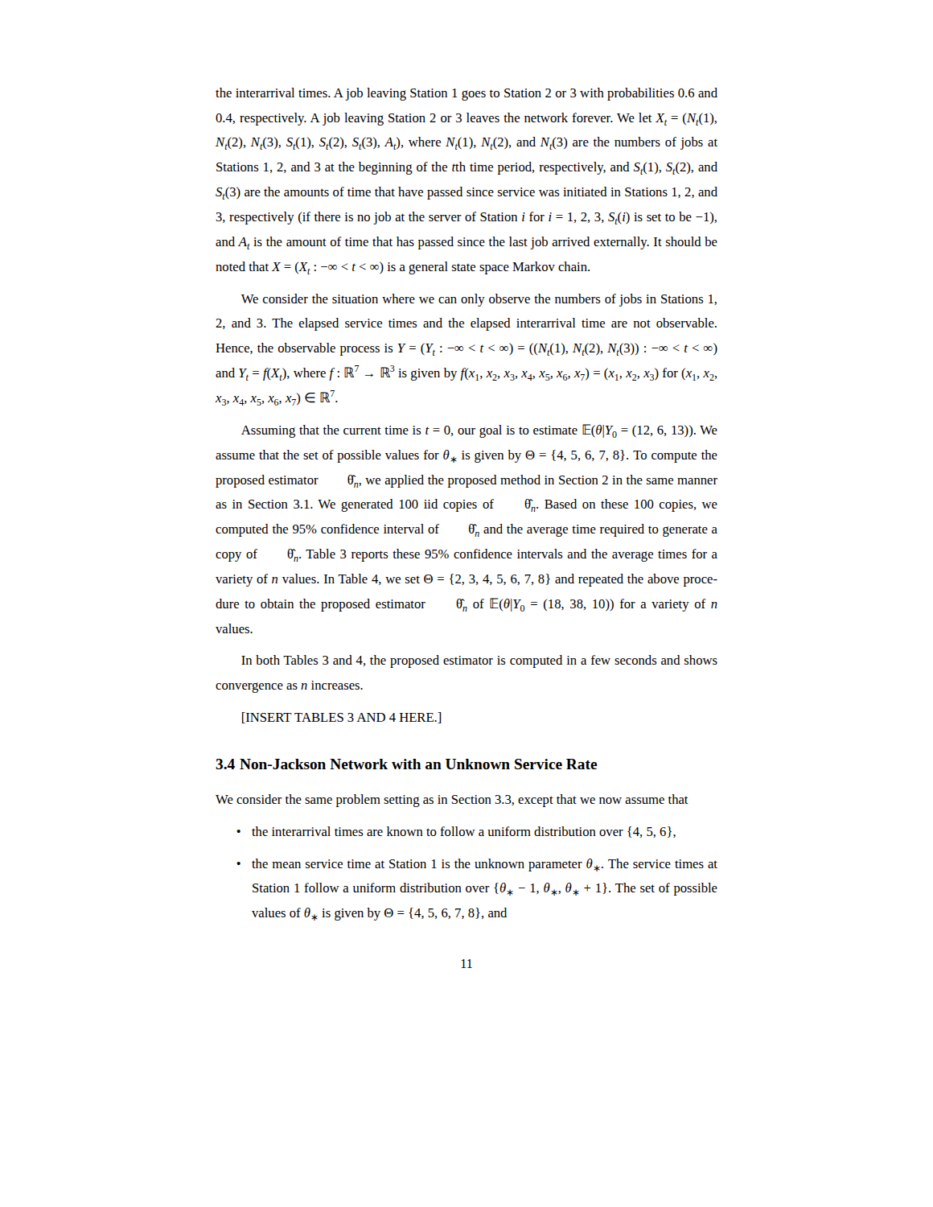the interarrival times. A job leaving Station 1 goes to Station 2 or 3 with probabilities 0.6 and 0.4, respectively. A job leaving Station 2 or 3 leaves the network forever. We let Xt = (Nt(1), Nt(2), Nt(3), St(1), St(2), St(3), At), where Nt(1), Nt(2), and Nt(3) are the numbers of jobs at Stations 1, 2, and 3 at the beginning of the tth time period, respectively, and St(1), St(2), and St(3) are the amounts of time that have passed since service was initiated in Stations 1, 2, and 3, respectively (if there is no job at the server of Station i for i = 1, 2, 3, St(i) is set to be −1), and At is the amount of time that has passed since the last job arrived externally. It should be noted that X = (Xt : −∞ < t < ∞) is a general state space Markov chain.
We consider the situation where we can only observe the numbers of jobs in Stations 1, 2, and 3. The elapsed service times and the elapsed interarrival time are not observable. Hence, the observable process is Y = (Yt : −∞ < t < ∞) = ((Nt(1), Nt(2), Nt(3)) : −∞ < t < ∞) and Yt = f(Xt), where f : ℝ7 → ℝ3 is given by f(x1, x2, x3, x4, x5, x6, x7) = (x1, x2, x3) for (x1, x2, x3, x4, x5, x6, x7) ∈ ℝ7.
Assuming that the current time is t = 0, our goal is to estimate 𝔼(θ|Y0 = (12, 6, 13)). We assume that the set of possible values for θ∗ is given by Θ = {4, 5, 6, 7, 8}. To compute the proposed estimator θ̂n, we applied the proposed method in Section 2 in the same manner as in Section 3.1. We generated 100 iid copies of θ̂n. Based on these 100 copies, we computed the 95% confidence interval of θ̂n and the average time required to generate a copy of θ̂n. Table 3 reports these 95% confidence intervals and the average times for a variety of n values. In Table 4, we set Θ = {2, 3, 4, 5, 6, 7, 8} and repeated the above procedure to obtain the proposed estimator θ̂n of 𝔼(θ|Y0 = (18, 38, 10)) for a variety of n values.
In both Tables 3 and 4, the proposed estimator is computed in a few seconds and shows convergence as n increases.
[INSERT TABLES 3 AND 4 HERE.]
3.4 Non-Jackson Network with an Unknown Service Rate
We consider the same problem setting as in Section 3.3, except that we now assume that
the interarrival times are known to follow a uniform distribution over {4, 5, 6},
the mean service time at Station 1 is the unknown parameter θ∗. The service times at Station 1 follow a uniform distribution over {θ∗ − 1, θ∗, θ∗ + 1}. The set of possible values of θ∗ is given by Θ = {4, 5, 6, 7, 8}, and
11